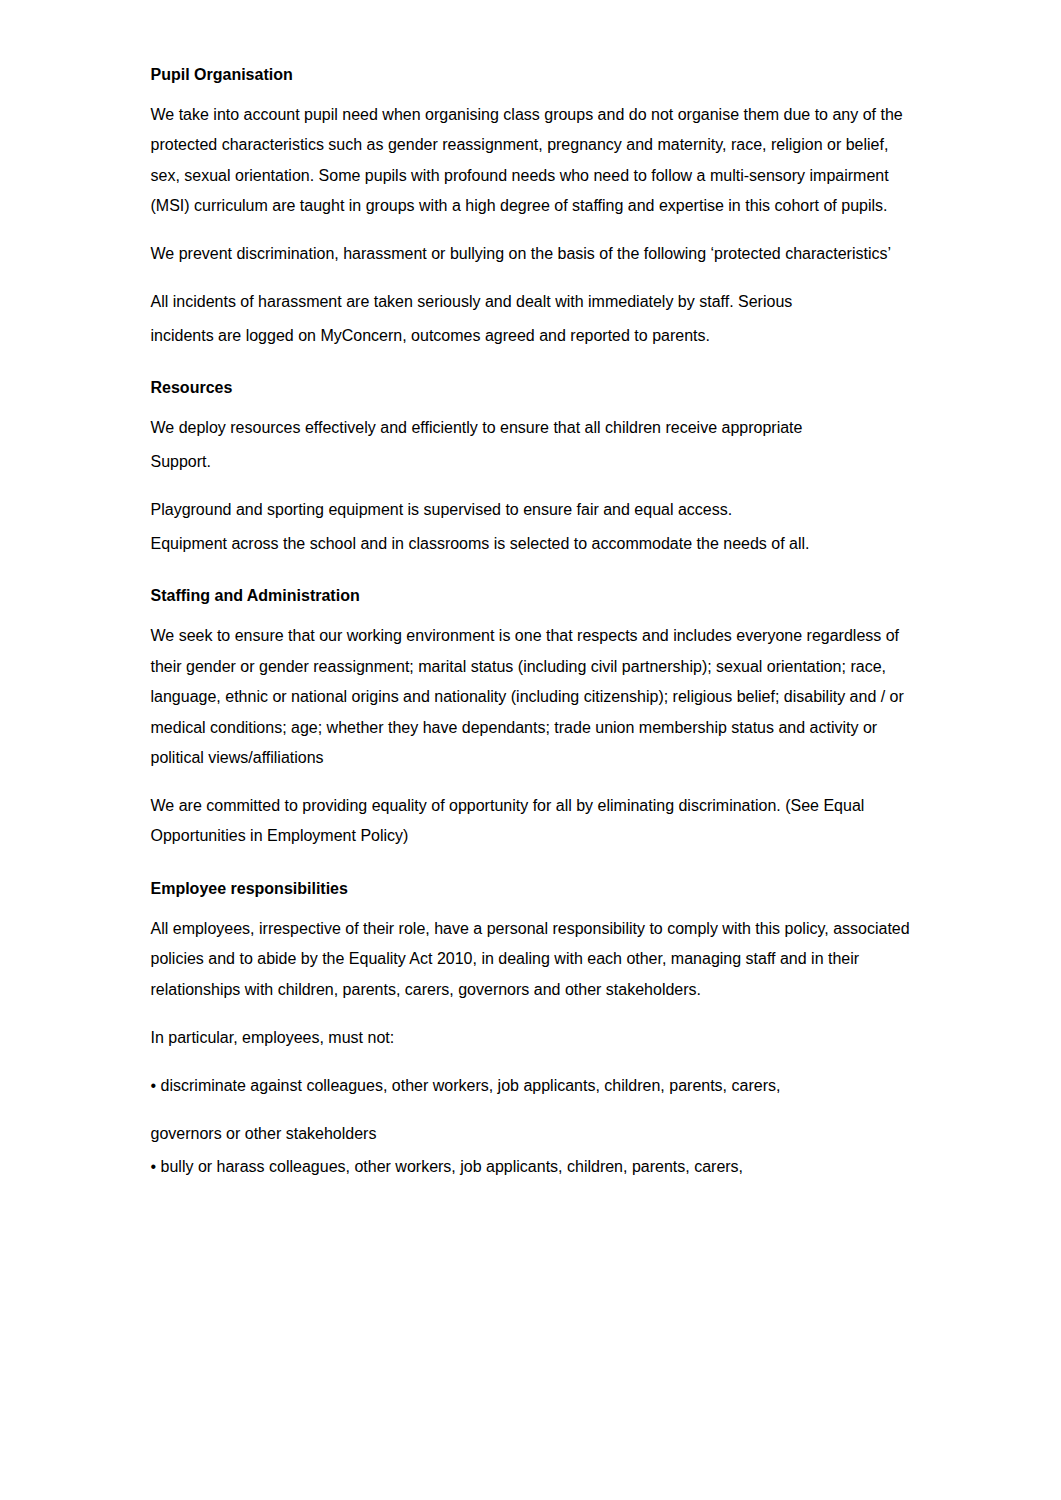Pupil Organisation
We take into account pupil need when organising class groups and do not organise them due to any of the protected characteristics such as gender reassignment, pregnancy and maternity, race, religion or belief, sex, sexual orientation. Some pupils with profound needs who need to follow a multi-sensory impairment (MSI) curriculum are taught in groups with a high degree of staffing and expertise in this cohort of pupils.
We prevent discrimination, harassment or bullying on the basis of the following ‘protected characteristics’
All incidents of harassment are taken seriously and dealt with immediately by staff. Serious
incidents are logged on MyConcern, outcomes agreed and reported to parents.
Resources
We deploy resources effectively and efficiently to ensure that all children receive appropriate
Support.
Playground and sporting equipment is supervised to ensure fair and equal access.
Equipment across the school and in classrooms is selected to accommodate the needs of all.
Staffing and Administration
We seek to ensure that our working environment is one that respects and includes everyone regardless of their gender or gender reassignment; marital status (including civil partnership); sexual orientation; race, language, ethnic or national origins and nationality (including citizenship); religious belief; disability and / or medical conditions; age; whether they have dependants; trade union membership status and activity or political views/affiliations
We are committed to providing equality of opportunity for all by eliminating discrimination. (See Equal Opportunities in Employment Policy)
Employee responsibilities
All employees, irrespective of their role, have a personal responsibility to comply with this policy, associated policies and to abide by the Equality Act 2010, in dealing with each other, managing staff and in their relationships with children, parents, carers, governors and other stakeholders.
In particular, employees, must not:
discriminate against colleagues, other workers, job applicants, children, parents, carers,
governors or other stakeholders
bully or harass colleagues, other workers, job applicants, children, parents, carers,